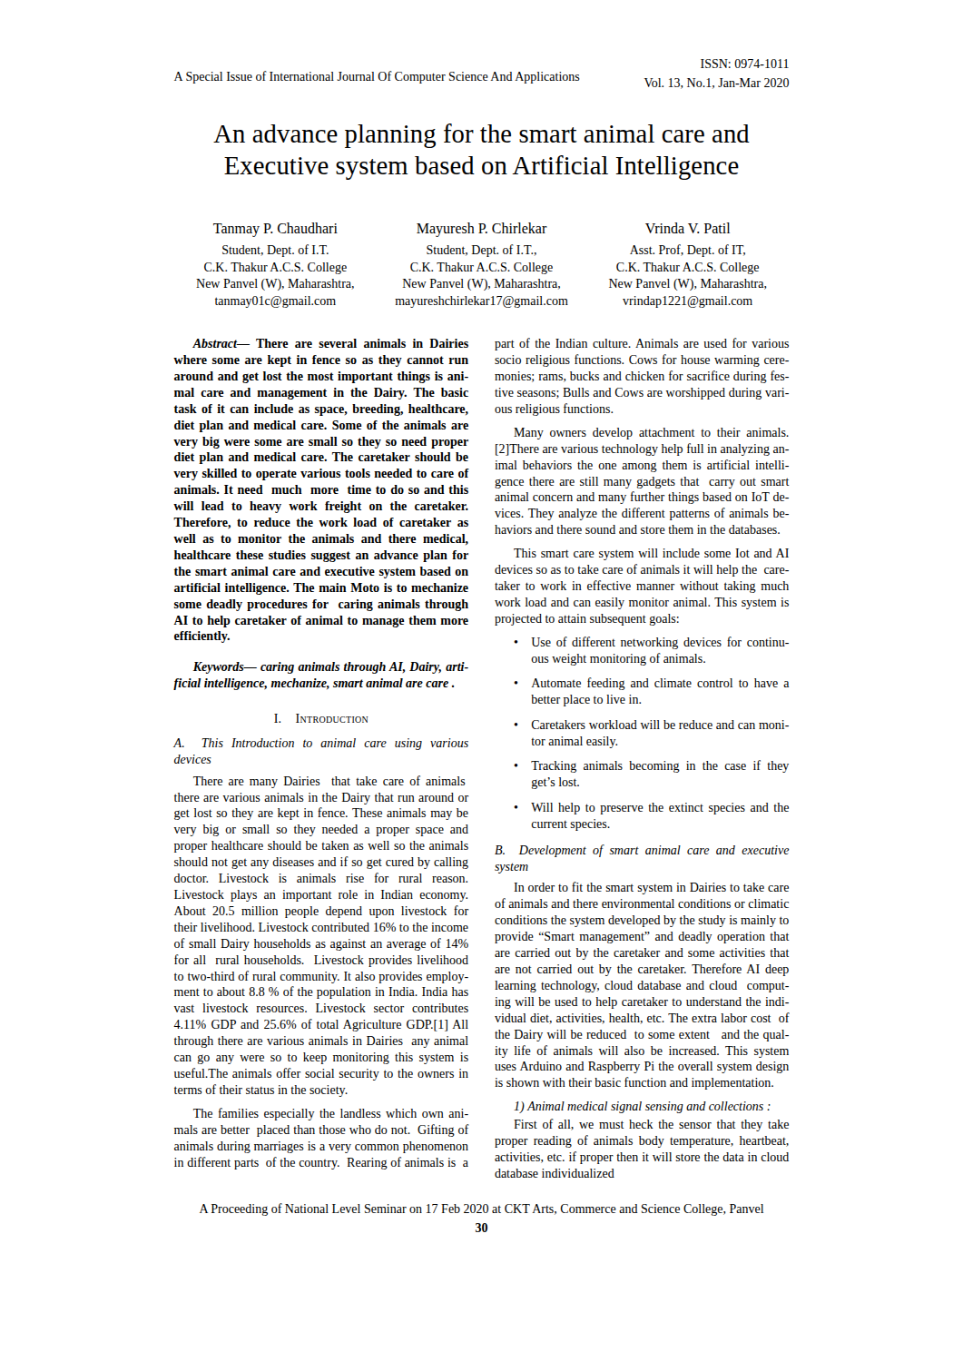A Special Issue of International Journal Of Computer Science And Applications
ISSN: 0974-1011
Vol. 13, No.1, Jan-Mar 2020
An advance planning for the smart animal care and Executive system based on Artificial Intelligence
Tanmay P. Chaudhari
Student, Dept. of I.T.
C.K. Thakur A.C.S. College
New Panvel (W), Maharashtra,
tanmay01c@gmail.com
Mayuresh P. Chirlekar
Student, Dept. of I.T.,
C.K. Thakur A.C.S. College
New Panvel (W), Maharashtra,
mayureshchirlekar17@gmail.com
Vrinda V. Patil
Asst. Prof, Dept. of IT,
C.K. Thakur A.C.S. College
New Panvel (W), Maharashtra,
vrindap1221@gmail.com
Abstract— There are several animals in Dairies where some are kept in fence so as they cannot run around and get lost the most important things is animal care and management in the Dairy. The basic task of it can include as space, breeding, healthcare, diet plan and medical care. Some of the animals are very big were some are small so they so need proper diet plan and medical care. The caretaker should be very skilled to operate various tools needed to care of animals. It need much more time to do so and this will lead to heavy work freight on the caretaker. Therefore, to reduce the work load of caretaker as well as to monitor the animals and there medical, healthcare these studies suggest an advance plan for the smart animal care and executive system based on artificial intelligence. The main Moto is to mechanize some deadly procedures for caring animals through AI to help caretaker of animal to manage them more efficiently.
Keywords— caring animals through AI, Dairy, artificial intelligence, mechanize, smart animal are care .
I. Introduction
A. This Introduction to animal care using various devices
There are many Dairies that take care of animals there are various animals in the Dairy that run around or get lost so they are kept in fence. These animals may be very big or small so they needed a proper space and proper healthcare should be taken as well so the animals should not get any diseases and if so get cured by calling doctor. Livestock is animals rise for rural reason. Livestock plays an important role in Indian economy. About 20.5 million people depend upon livestock for their livelihood. Livestock contributed 16% to the income of small Dairy households as against an average of 14% for all rural households. Livestock provides livelihood to two-third of rural community. It also provides employment to about 8.8 % of the population in India. India has vast livestock resources. Livestock sector contributes 4.11% GDP and 25.6% of total Agriculture GDP.[1] All through there are various animals in Dairies any animal can go any were so to keep monitoring this system is useful.The animals offer social security to the owners in terms of their status in the society.
The families especially the landless which own animals are better placed than those who do not. Gifting of animals during marriages is a very common phenomenon in different parts of the country. Rearing of animals is a part of the Indian culture. Animals are used for various socio religious functions. Cows for house warming ceremonies; rams, bucks and chicken for sacrifice during festive seasons; Bulls and Cows are worshipped during various religious functions.
Many owners develop attachment to their animals. [2]There are various technology help full in analyzing animal behaviors the one among them is artificial intelligence there are still many gadgets that carry out smart animal concern and many further things based on IoT devices. They analyze the different patterns of animals behaviors and there sound and store them in the databases.
This smart care system will include some Iot and AI devices so as to take care of animals it will help the caretaker to work in effective manner without taking much work load and can easily monitor animal. This system is projected to attain subsequent goals:
Use of different networking devices for continuous weight monitoring of animals.
Automate feeding and climate control to have a better place to live in.
Caretakers workload will be reduce and can monitor animal easily.
Tracking animals becoming in the case if they get’s lost.
Will help to preserve the extinct species and the current species.
B. Development of smart animal care and executive system
In order to fit the smart system in Dairies to take care of animals and there environmental conditions or climatic conditions the system developed by the study is mainly to provide “Smart management” and deadly operation that are carried out by the caretaker and some activities that are not carried out by the caretaker. Therefore AI deep learning technology, cloud database and cloud computing will be used to help caretaker to understand the individual diet, activities, health, etc. The extra labor cost of the Dairy will be reduced to some extent and the quality life of animals will also be increased. This system uses Arduino and Raspberry Pi the overall system design is shown with their basic function and implementation.
1) Animal medical signal sensing and collections :
First of all, we must heck the sensor that they take proper reading of animals body temperature, heartbeat, activities, etc. if proper then it will store the data in cloud database individualized
A Proceeding of National Level Seminar on 17 Feb 2020 at CKT Arts, Commerce and Science College, Panvel
30